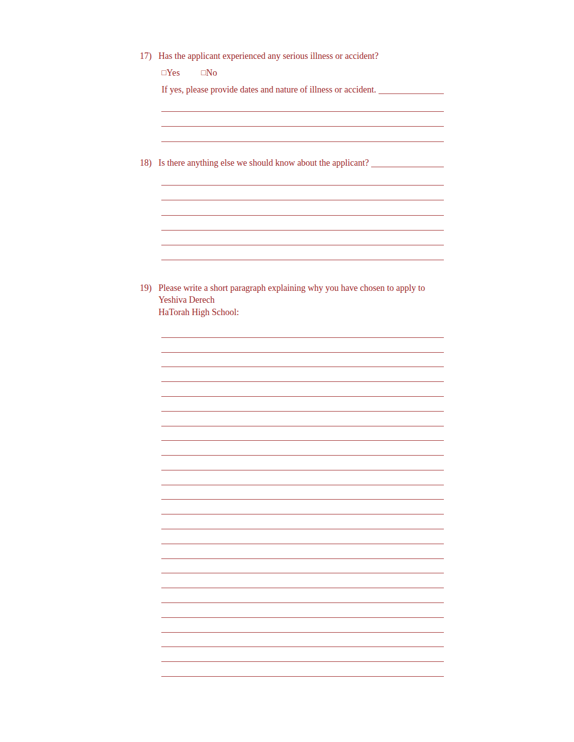17) Has the applicant experienced any serious illness or accident?
□Yes □No
If yes, please provide dates and nature of illness or accident.
18) Is there anything else we should know about the applicant?
19) Please write a short paragraph explaining why you have chosen to apply to Yeshiva Derech HaTorah High School: